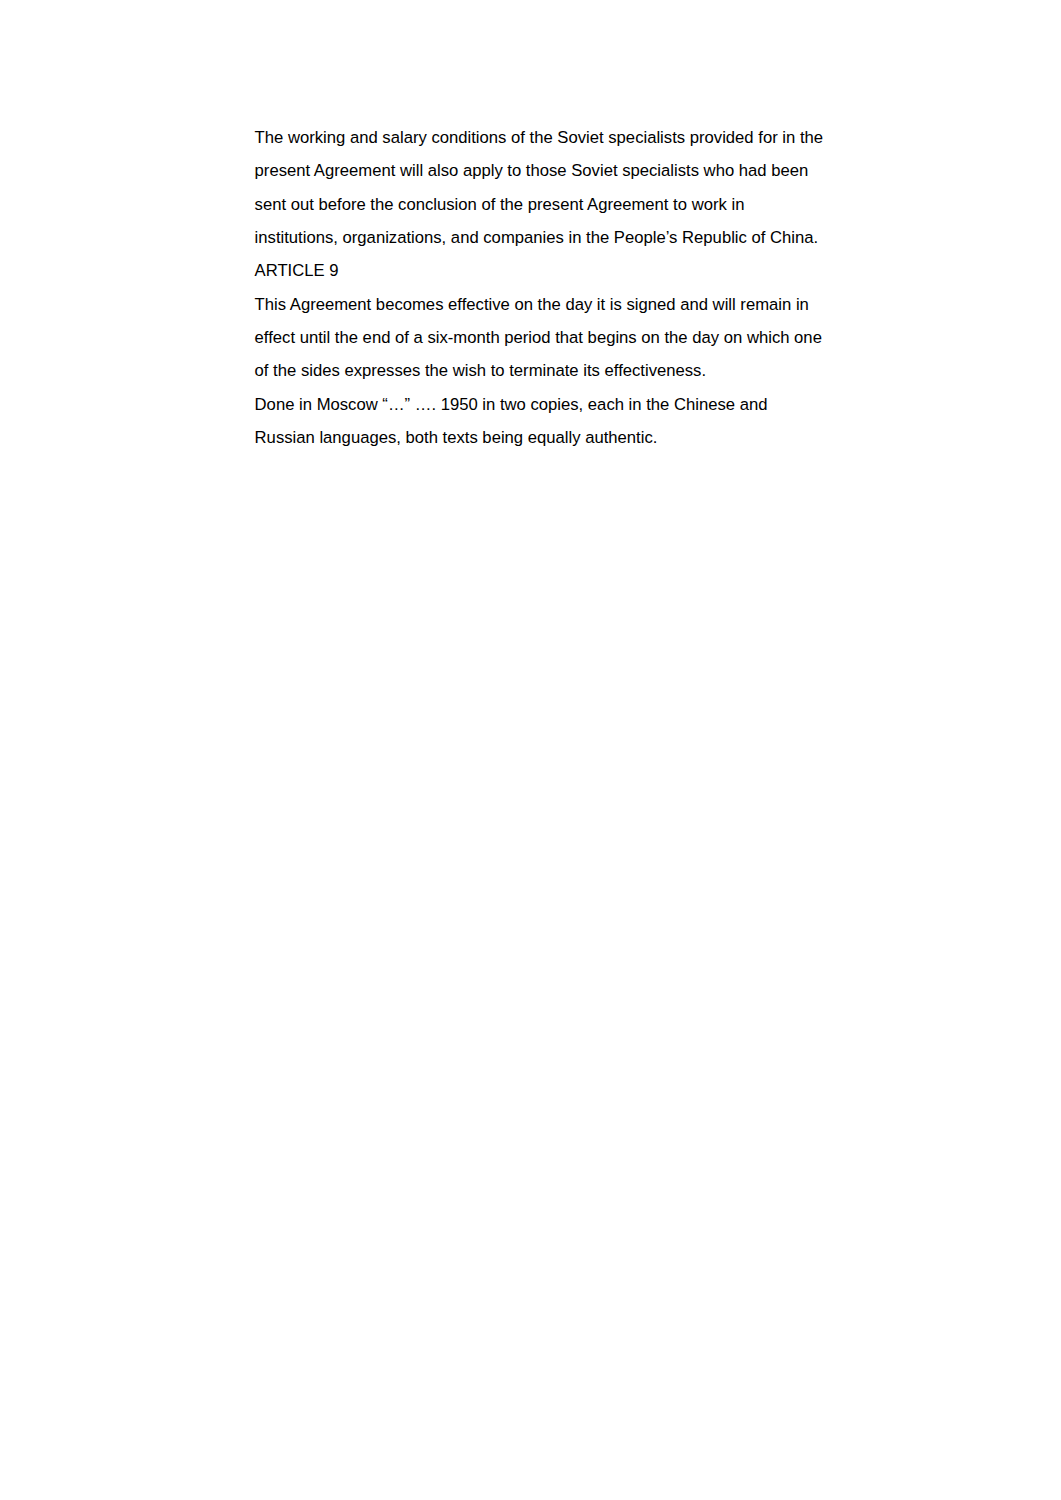The working and salary conditions of the Soviet specialists provided for in the present Agreement will also apply to those Soviet specialists who had been sent out before the conclusion of the present Agreement to work in institutions, organizations, and companies in the People’s Republic of China.
ARTICLE 9
This Agreement becomes effective on the day it is signed and will remain in effect until the end of a six-month period that begins on the day on which one of the sides expresses the wish to terminate its effectiveness.
Done in Moscow “…” …. 1950 in two copies, each in the Chinese and Russian languages, both texts being equally authentic.